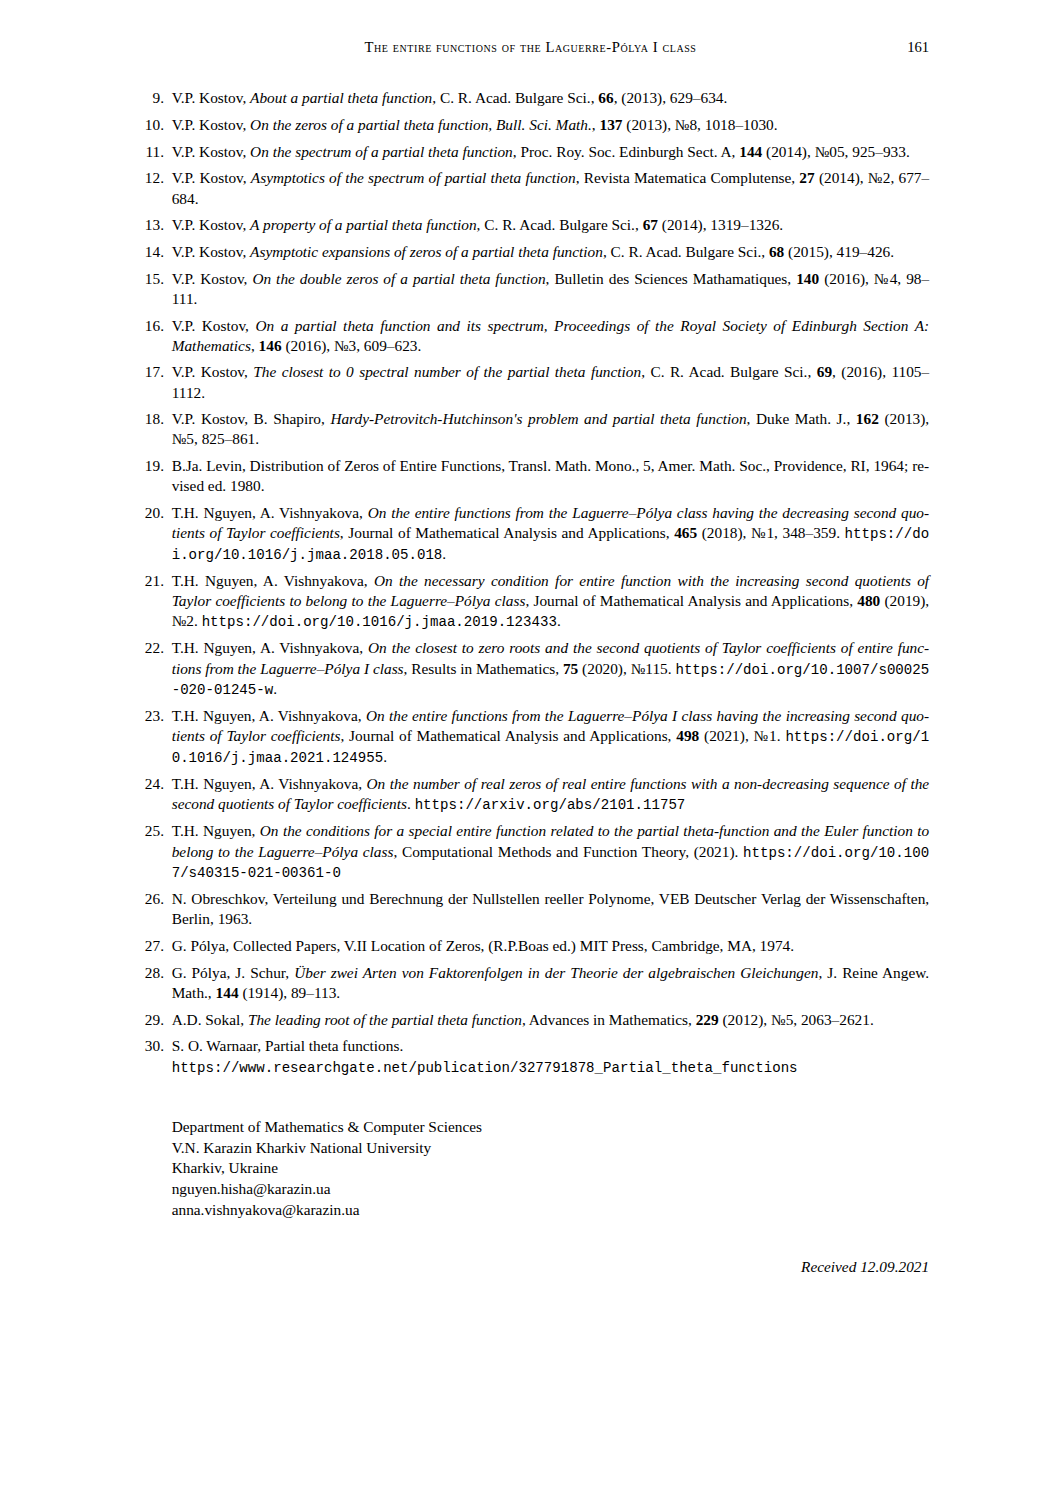The entire functions of the Laguerre-Pólya I class 161
9. V.P. Kostov, About a partial theta function, C. R. Acad. Bulgare Sci., 66, (2013), 629–634.
10. V.P. Kostov, On the zeros of a partial theta function, Bull. Sci. Math., 137 (2013), №8, 1018–1030.
11. V.P. Kostov, On the spectrum of a partial theta function, Proc. Roy. Soc. Edinburgh Sect. A, 144 (2014), №05, 925–933.
12. V.P. Kostov, Asymptotics of the spectrum of partial theta function, Revista Matematica Complutense, 27 (2014), №2, 677–684.
13. V.P. Kostov, A property of a partial theta function, C. R. Acad. Bulgare Sci., 67 (2014), 1319–1326.
14. V.P. Kostov, Asymptotic expansions of zeros of a partial theta function, C. R. Acad. Bulgare Sci., 68 (2015), 419–426.
15. V.P. Kostov, On the double zeros of a partial theta function, Bulletin des Sciences Mathamatiques, 140 (2016), №4, 98–111.
16. V.P. Kostov, On a partial theta function and its spectrum, Proceedings of the Royal Society of Edinburgh Section A: Mathematics, 146 (2016), №3, 609–623.
17. V.P. Kostov, The closest to 0 spectral number of the partial theta function, C. R. Acad. Bulgare Sci., 69, (2016), 1105–1112.
18. V.P. Kostov, B. Shapiro, Hardy-Petrovitch-Hutchinson's problem and partial theta function, Duke Math. J., 162 (2013), №5, 825–861.
19. B.Ja. Levin, Distribution of Zeros of Entire Functions, Transl. Math. Mono., 5, Amer. Math. Soc., Providence, RI, 1964; revised ed. 1980.
20. T.H. Nguyen, A. Vishnyakova, On the entire functions from the Laguerre–Pólya class having the decreasing second quotients of Taylor coefficients, Journal of Mathematical Analysis and Applications, 465 (2018), №1, 348–359. https://doi.org/10.1016/j.jmaa.2018.05.018.
21. T.H. Nguyen, A. Vishnyakova, On the necessary condition for entire function with the increasing second quotients of Taylor coefficients to belong to the Laguerre–Pólya class, Journal of Mathematical Analysis and Applications, 480 (2019), №2. https://doi.org/10.1016/j.jmaa.2019.123433.
22. T.H. Nguyen, A. Vishnyakova, On the closest to zero roots and the second quotients of Taylor coefficients of entire functions from the Laguerre–Pólya I class, Results in Mathematics, 75 (2020), №115. https://doi.org/10.1007/s00025-020-01245-w.
23. T.H. Nguyen, A. Vishnyakova, On the entire functions from the Laguerre–Pólya I class having the increasing second quotients of Taylor coefficients, Journal of Mathematical Analysis and Applications, 498 (2021), №1. https://doi.org/10.1016/j.jmaa.2021.124955.
24. T.H. Nguyen, A. Vishnyakova, On the number of real zeros of real entire functions with a non-decreasing sequence of the second quotients of Taylor coefficients. https://arxiv.org/abs/2101.11757
25. T.H. Nguyen, On the conditions for a special entire function related to the partial theta-function and the Euler function to belong to the Laguerre–Pólya class, Computational Methods and Function Theory, (2021). https://doi.org/10.1007/s40315-021-00361-0
26. N. Obreschkov, Verteilung und Berechnung der Nullstellen reeller Polynome, VEB Deutscher Verlag der Wissenschaften, Berlin, 1963.
27. G. Pólya, Collected Papers, V.II Location of Zeros, (R.P.Boas ed.) MIT Press, Cambridge, MA, 1974.
28. G. Pólya, J. Schur, Über zwei Arten von Faktorenfolgen in der Theorie der algebraischen Gleichungen, J. Reine Angew. Math., 144 (1914), 89–113.
29. A.D. Sokal, The leading root of the partial theta function, Advances in Mathematics, 229 (2012), №5, 2063–2621.
30. S. O. Warnaar, Partial theta functions.
https://www.researchgate.net/publication/327791878_Partial_theta_functions
Department of Mathematics & Computer Sciences
V.N. Karazin Kharkiv National University
Kharkiv, Ukraine
nguyen.hisha@karazin.ua
anna.vishnyakova@karazin.ua
Received 12.09.2021